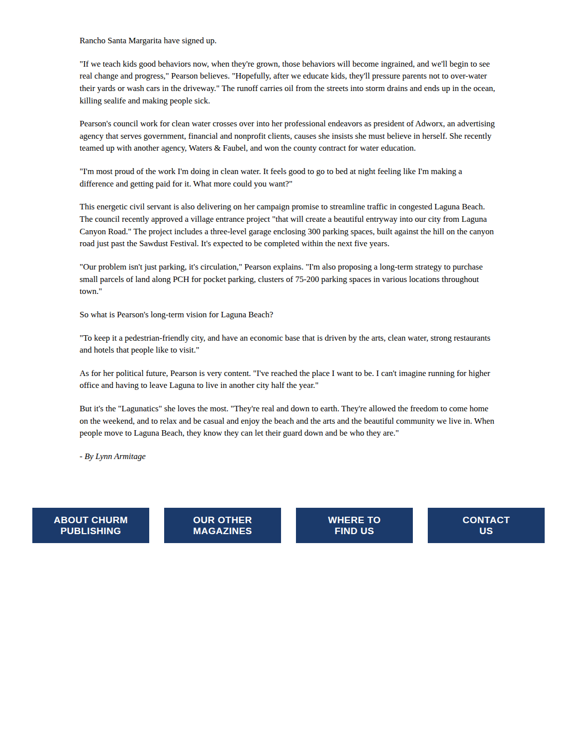Rancho Santa Margarita have signed up.
"If we teach kids good behaviors now, when they're grown, those behaviors will become ingrained, and we'll begin to see real change and progress," Pearson believes. "Hopefully, after we educate kids, they'll pressure parents not to over-water their yards or wash cars in the driveway." The runoff carries oil from the streets into storm drains and ends up in the ocean, killing sealife and making people sick.
Pearson's council work for clean water crosses over into her professional endeavors as president of Adworx, an advertising agency that serves government, financial and nonprofit clients, causes she insists she must believe in herself. She recently teamed up with another agency, Waters & Faubel, and won the county contract for water education.
"I'm most proud of the work I'm doing in clean water. It feels good to go to bed at night feeling like I'm making a difference and getting paid for it. What more could you want?"
This energetic civil servant is also delivering on her campaign promise to streamline traffic in congested Laguna Beach. The council recently approved a village entrance project "that will create a beautiful entryway into our city from Laguna Canyon Road." The project includes a three-level garage enclosing 300 parking spaces, built against the hill on the canyon road just past the Sawdust Festival. It's expected to be completed within the next five years.
"Our problem isn't just parking, it's circulation," Pearson explains. "I'm also proposing a long-term strategy to purchase small parcels of land along PCH for pocket parking, clusters of 75-200 parking spaces in various locations throughout town."
So what is Pearson's long-term vision for Laguna Beach?
"To keep it a pedestrian-friendly city, and have an economic base that is driven by the arts, clean water, strong restaurants and hotels that people like to visit."
As for her political future, Pearson is very content. "I've reached the place I want to be. I can't imagine running for higher office and having to leave Laguna to live in another city half the year."
But it's the "Lagunatics" she loves the most. "They're real and down to earth. They're allowed the freedom to come home on the weekend, and to relax and be casual and enjoy the beach and the arts and the beautiful community we live in. When people move to Laguna Beach, they know they can let their guard down and be who they are."
- By Lynn Armitage
ABOUT CHURM
PUBLISHING OUR OTHER
MAGAZINES WHERE TO
FIND US CONTACT
US